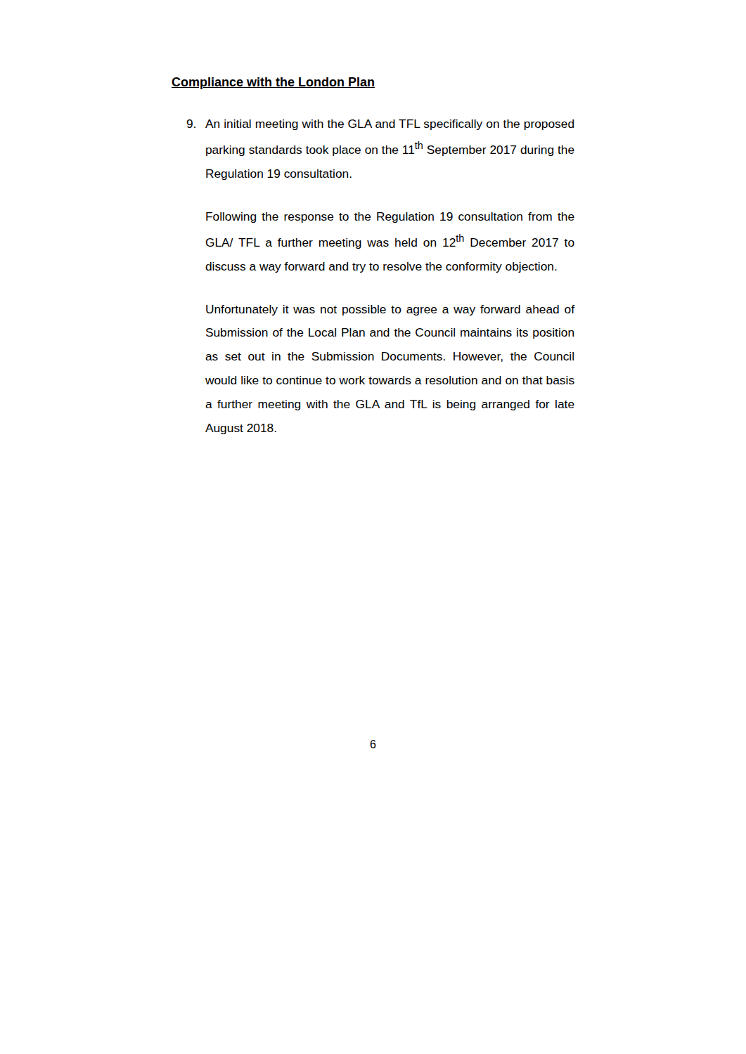Compliance with the London Plan
An initial meeting with the GLA and TFL specifically on the proposed parking standards took place on the 11th September 2017 during the Regulation 19 consultation.
Following the response to the Regulation 19 consultation from the GLA/ TFL a further meeting was held on 12th December 2017 to discuss a way forward and try to resolve the conformity objection.
Unfortunately it was not possible to agree a way forward ahead of Submission of the Local Plan and the Council maintains its position as set out in the Submission Documents. However, the Council would like to continue to work towards a resolution and on that basis a further meeting with the GLA and TfL is being arranged for late August 2018.
6